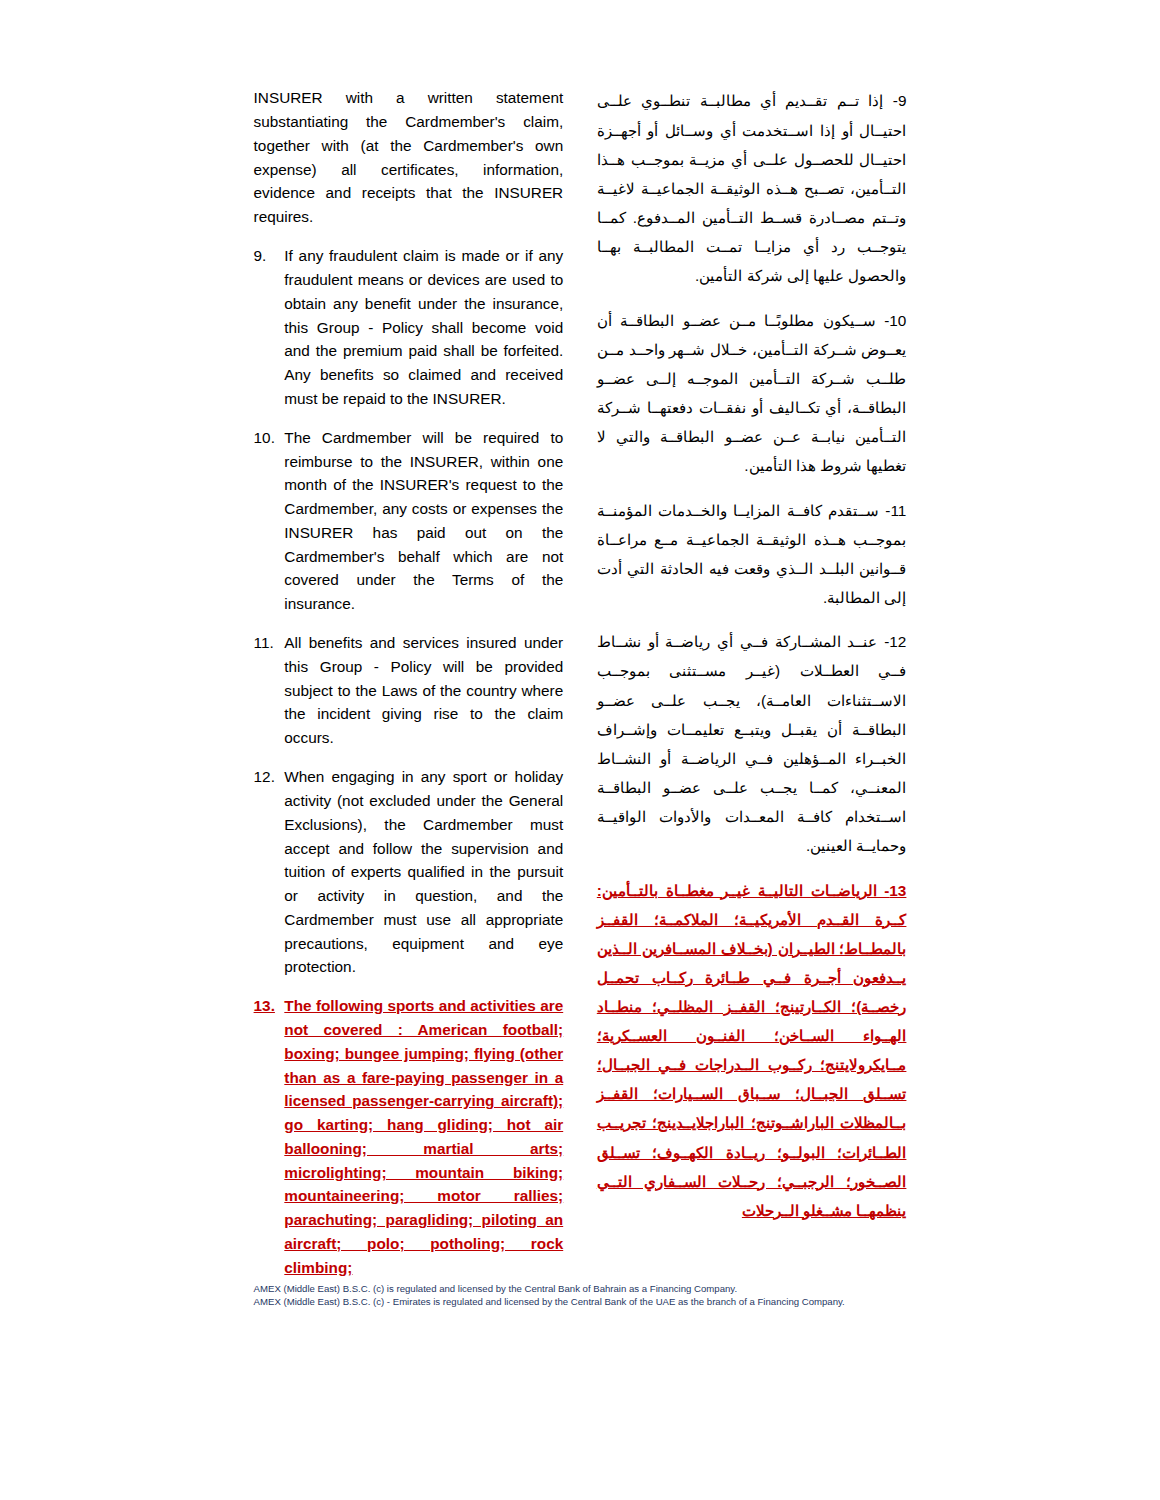INSURER with a written statement substantiating the Cardmember's claim, together with (at the Cardmember's own expense) all certificates, information, evidence and receipts that the INSURER requires.
9. If any fraudulent claim is made or if any fraudulent means or devices are used to obtain any benefit under the insurance, this Group - Policy shall become void and the premium paid shall be forfeited. Any benefits so claimed and received must be repaid to the INSURER.
10. The Cardmember will be required to reimburse to the INSURER, within one month of the INSURER's request to the Cardmember, any costs or expenses the INSURER has paid out on the Cardmember's behalf which are not covered under the Terms of the insurance.
11. All benefits and services insured under this Group - Policy will be provided subject to the Laws of the country where the incident giving rise to the claim occurs.
12. When engaging in any sport or holiday activity (not excluded under the General Exclusions), the Cardmember must accept and follow the supervision and tuition of experts qualified in the pursuit or activity in question, and the Cardmember must use all appropriate precautions, equipment and eye protection.
13. The following sports and activities are not covered : American football; boxing; bungee jumping; flying (other than as a fare-paying passenger in a licensed passenger-carrying aircraft); go karting; hang gliding; hot air ballooning; martial arts; microlighting; mountain biking; mountaineering; motor rallies; parachuting; paragliding; piloting an aircraft; polo; potholing; rock climbing;
9- إذا تــم تقــديم أي مطالبــة تنطــوي علــى احتيــال أو إذا اســتخدمت أي وســائل أو أجهــزة احتيــال للحصــول علــى أي مزيــة بموجــب هــذا التــأمين، تصــبح هــذه الوثيقــة الجماعيــة لاغيــة وتــتم مصــادرة قســط التــأمين المــدفوع. كمــا يتوجــب رد أي مزايــا تمــت المطالبــة بهــا والحصول عليها إلى شركة التأمين.
10- ســيكون مطلوبًــا مــن عضــو البطاقــة أن يعــوض شــركة التــأمين، خــلال شــهر واحــد مــن طلــب شــركة التــأمين الموجــه إلــى عضــو البطاقــة، أي تكــاليف أو نفقــات دفعتهــا شــركة التــأمين نيابــة عــن عضــو البطاقــة والتي لا تغطيها شروط هذا التأمين.
11- ســتقدم كافــة المزايــا والخــدمات المؤمنــة بموجــب هــذه الوثيقــة الجماعيــة مــع مراعــاة قــوانين البلــد الــذي وقعت فيه الحادثة التي أدت إلى المطالبة.
12- عنــد المشــاركة فــي أي رياضــة أو نشــاط فــي العطــلات (غيــر مســتثنى بموجــب الاســتثناءات العامــة)، يجــب علــى عضــو البطاقــة أن يقبــل ويتبــع تعليمــات وإشــراف الخبــراء المــؤهلين فــي الرياضــة أو النشــاط المعنــي، كمــا يجــب علــى عضــو البطاقــة اســتخدام كافــة المعــدات والأدوات الواقيــة وحمايــة العينين.
13- الرياضــات التاليــة غيــر مغطــاة بالتــأمين: كــرة القــدم الأمريكيــة؛ الملاكمــة؛ القفــز بالمطــاط؛ الطيــران (بخــلاف المســافرين الــذين يــدفعون أجــرة فــي طــائرة ركــاب تحمــل رخصــة)؛ الكــارتينج؛ القفــز المظلــي؛ منطــاد الهــواء الســاخن؛ الفنــون العســكرية؛ مــايكرولايتنج؛ ركــوب الــدراجات فــي الجبــال؛ تســلق الجبــال؛ ســباق الســيارات؛ القفــز بــالمظلات الباراشــوتنج؛ الباراجلايــدينج؛ تجريــب الطــائرات؛ البولــو؛ ريــادة الكهــوف؛ تســلق الصــخور؛ الرجبــي؛ رحــلات الســفاري التــي ينظمهــا مشــغلو الــرحلات
AMEX (Middle East) B.S.C. (c) is regulated and licensed by the Central Bank of Bahrain as a Financing Company.
AMEX (Middle East) B.S.C. (c) - Emirates is regulated and licensed by the Central Bank of the UAE as the branch of a Financing Company.